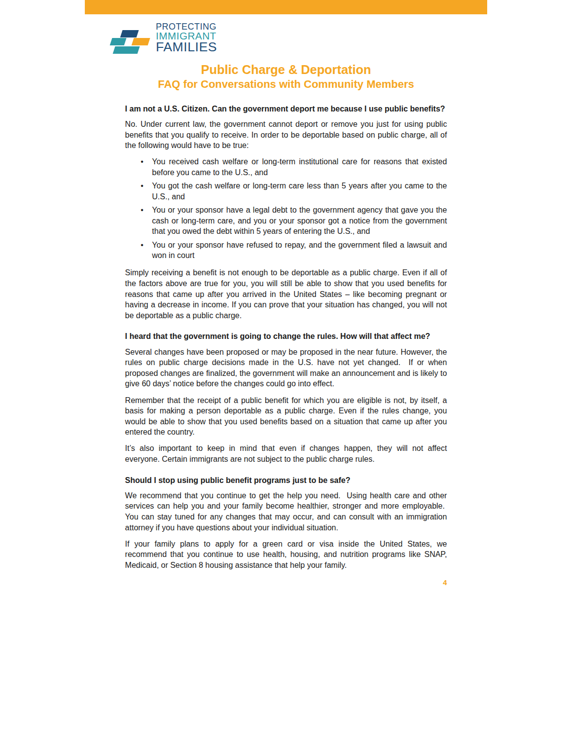PROTECTING
IMMIGRANT
FAMILIES
Public Charge & Deportation FAQ for Conversations with Community Members
I am not a U.S. Citizen. Can the government deport me because I use public benefits?
No. Under current law, the government cannot deport or remove you just for using public benefits that you qualify to receive. In order to be deportable based on public charge, all of the following would have to be true:
You received cash welfare or long-term institutional care for reasons that existed before you came to the U.S., and
You got the cash welfare or long-term care less than 5 years after you came to the U.S., and
You or your sponsor have a legal debt to the government agency that gave you the cash or long-term care, and you or your sponsor got a notice from the government that you owed the debt within 5 years of entering the U.S., and
You or your sponsor have refused to repay, and the government filed a lawsuit and won in court
Simply receiving a benefit is not enough to be deportable as a public charge. Even if all of the factors above are true for you, you will still be able to show that you used benefits for reasons that came up after you arrived in the United States – like becoming pregnant or having a decrease in income. If you can prove that your situation has changed, you will not be deportable as a public charge.
I heard that the government is going to change the rules. How will that affect me?
Several changes have been proposed or may be proposed in the near future. However, the rules on public charge decisions made in the U.S. have not yet changed. If or when proposed changes are finalized, the government will make an announcement and is likely to give 60 days’ notice before the changes could go into effect.
Remember that the receipt of a public benefit for which you are eligible is not, by itself, a basis for making a person deportable as a public charge. Even if the rules change, you would be able to show that you used benefits based on a situation that came up after you entered the country.
It’s also important to keep in mind that even if changes happen, they will not affect everyone. Certain immigrants are not subject to the public charge rules.
Should I stop using public benefit programs just to be safe?
We recommend that you continue to get the help you need. Using health care and other services can help you and your family become healthier, stronger and more employable. You can stay tuned for any changes that may occur, and can consult with an immigration attorney if you have questions about your individual situation.
If your family plans to apply for a green card or visa inside the United States, we recommend that you continue to use health, housing, and nutrition programs like SNAP, Medicaid, or Section 8 housing assistance that help your family.
4